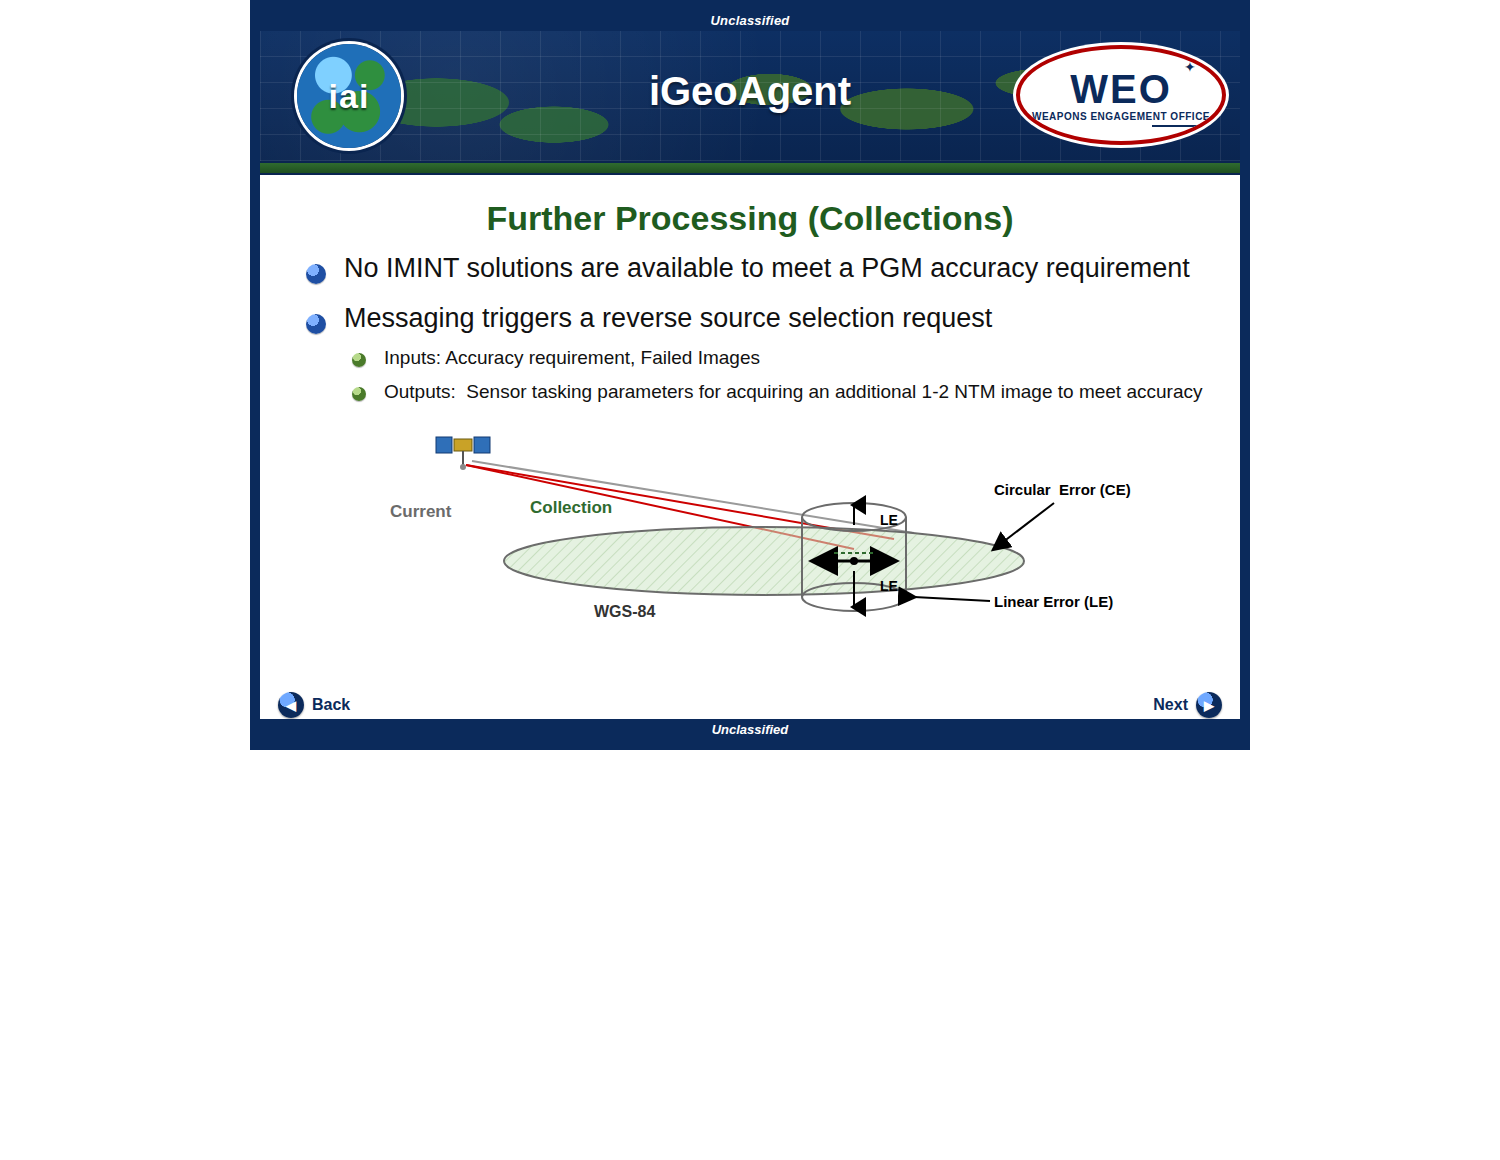Unclassified
iGeoAgent
✦
WEO
WEAPONS ENGAGEMENT OFFICE
Further Processing (Collections)
No IMINT solutions are available to meet a PGM accuracy requirement
Messaging triggers a reverse source selection request
Inputs: Accuracy requirement, Failed Images
Outputs: Sensor tasking parameters for acquiring an additional 1-2 NTM image to meet accuracy
Current Collection LE LE Circular Error (CE) Linear Error (LE) WGS-84
◀Back
Next▶
Unclassified